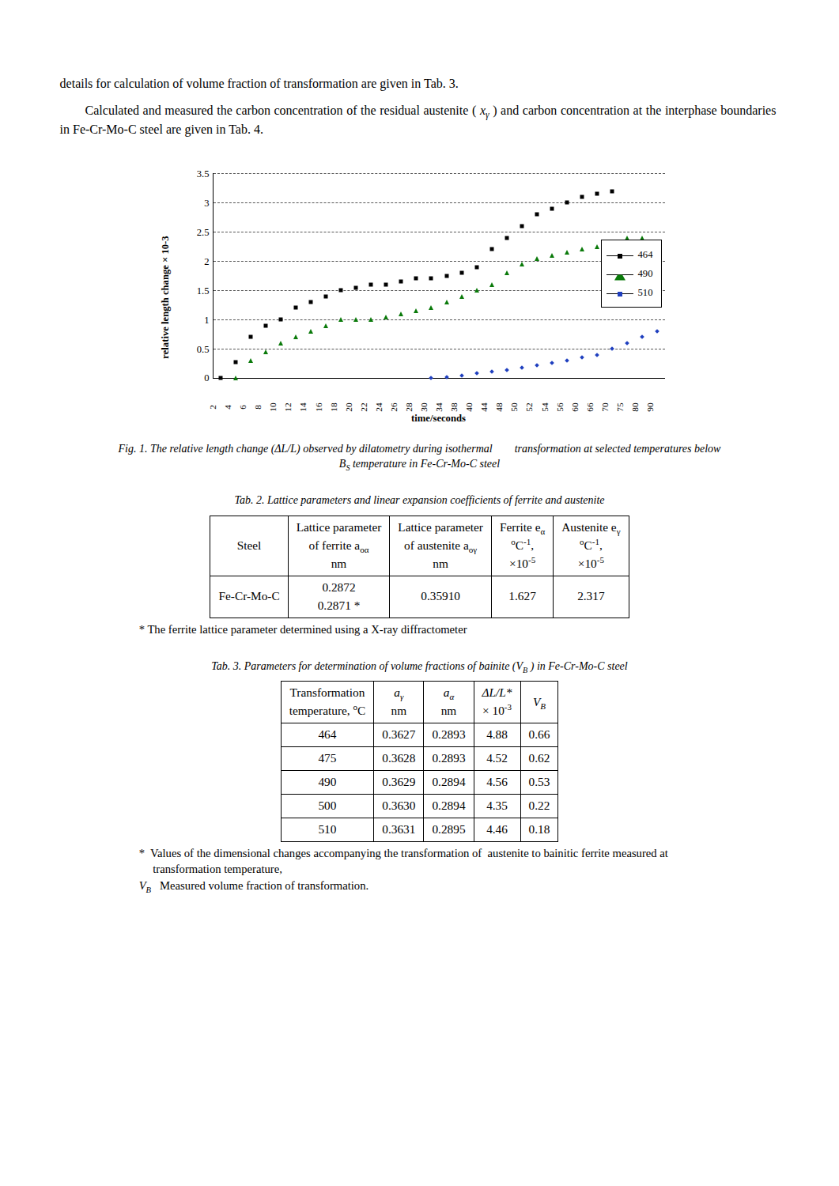details for calculation of volume fraction of transformation are given in Tab. 3.
Calculated and measured the carbon concentration of the residual austenite ( xγ ) and carbon concentration at the interphase boundaries in Fe-Cr-Mo-C steel are given in Tab. 4.
relative length change × 10-3
3.5
3
2.5
2
1.5
1
0.5
0
464
490
510
2 4 6 8 10 12 14 16 18 20 22 24 26 28 30 34 38 40 44 48 50 52 54 56 60 66 70 75 80 90
time/seconds
Fig. 1. The relative length change (ΔL/L) observed by dilatometry during isothermal transformation at selected temperatures below BS temperature in Fe-Cr-Mo-C steel
Tab. 2. Lattice parameters and linear expansion coefficients of ferrite and austenite
| Steel | Lattice parameter of ferrite a oα nm | Lattice parameter of austenite a oγ nm | Ferrite e α o C -1 , ×10 -5 | Austenite e γ o C -1 , ×10 -5 |
| --- | --- | --- | --- | --- |
| Fe-Cr-Mo-C | 0.2872 0.2871 * | 0.35910 | 1.627 | 2.317 |
* The ferrite lattice parameter determined using a X-ray diffractometer
Tab. 3. Parameters for determination of volume fractions of bainite (VB ) in Fe-Cr-Mo-C steel
| Transformation temperature, o C | a γ nm | a α nm | ΔL/L* × 10 -3 | V B |
| --- | --- | --- | --- | --- |
| 464 | 0.3627 | 0.2893 | 4.88 | 0.66 |
| 475 | 0.3628 | 0.2893 | 4.52 | 0.62 |
| 490 | 0.3629 | 0.2894 | 4.56 | 0.53 |
| 500 | 0.3630 | 0.2894 | 4.35 | 0.22 |
| 510 | 0.3631 | 0.2895 | 4.46 | 0.18 |
* Values of the dimensional changes accompanying the transformation of austenite to bainitic ferrite measured at transformation temperature,
VB Measured volume fraction of transformation.